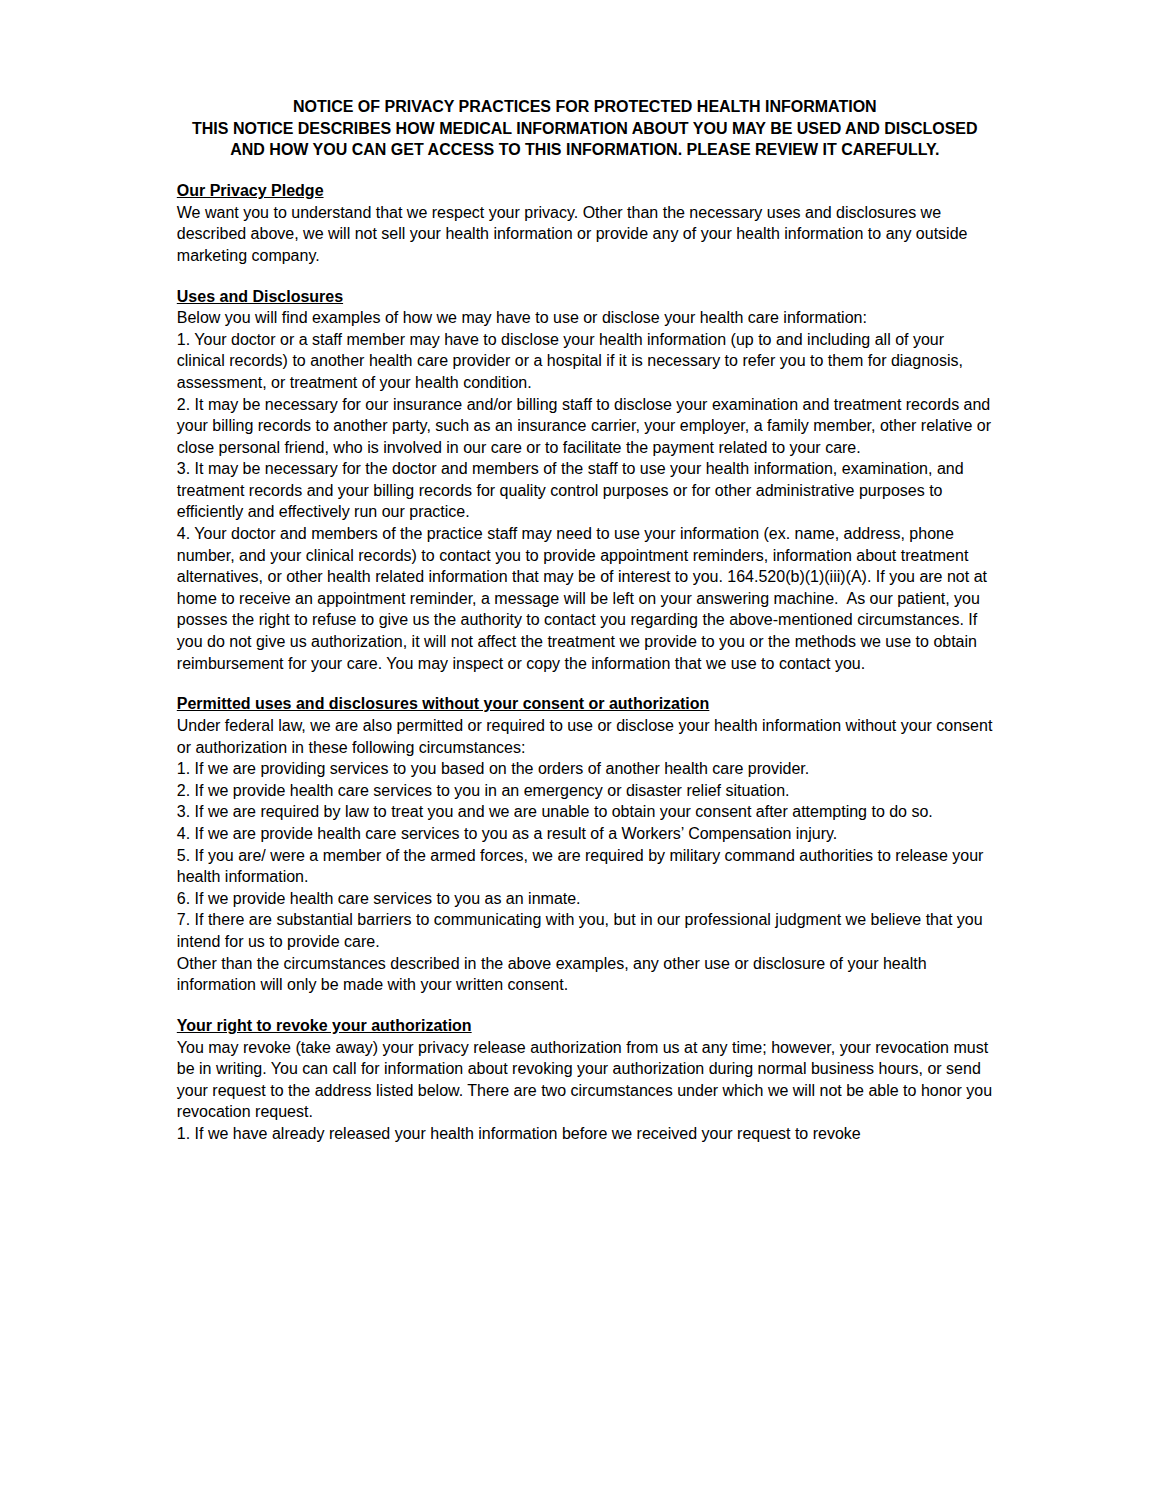Notice of Privacy Practices for Protected Health Information
This notice describes how medical information about you may be used and disclosed and how you can get access to this information. Please review it carefully.
Our Privacy Pledge
We want you to understand that we respect your privacy. Other than the necessary uses and disclosures we described above, we will not sell your health information or provide any of your health information to any outside marketing company.
Uses and Disclosures
Below you will find examples of how we may have to use or disclose your health care information:
1. Your doctor or a staff member may have to disclose your health information (up to and including all of your clinical records) to another health care provider or a hospital if it is necessary to refer you to them for diagnosis, assessment, or treatment of your health condition.
2. It may be necessary for our insurance and/or billing staff to disclose your examination and treatment records and your billing records to another party, such as an insurance carrier, your employer, a family member, other relative or close personal friend, who is involved in our care or to facilitate the payment related to your care.
3. It may be necessary for the doctor and members of the staff to use your health information, examination, and treatment records and your billing records for quality control purposes or for other administrative purposes to efficiently and effectively run our practice.
4. Your doctor and members of the practice staff may need to use your information (ex. name, address, phone number, and your clinical records) to contact you to provide appointment reminders, information about treatment alternatives, or other health related information that may be of interest to you. 164.520(b)(1)(iii)(A). If you are not at home to receive an appointment reminder, a message will be left on your answering machine. As our patient, you posses the right to refuse to give us the authority to contact you regarding the above-mentioned circumstances. If you do not give us authorization, it will not affect the treatment we provide to you or the methods we use to obtain reimbursement for your care. You may inspect or copy the information that we use to contact you.
Permitted uses and disclosures without your consent or authorization
Under federal law, we are also permitted or required to use or disclose your health information without your consent or authorization in these following circumstances:
1. If we are providing services to you based on the orders of another health care provider.
2. If we provide health care services to you in an emergency or disaster relief situation.
3. If we are required by law to treat you and we are unable to obtain your consent after attempting to do so.
4. If we are provide health care services to you as a result of a Workers’ Compensation injury.
5. If you are/ were a member of the armed forces, we are required by military command authorities to release your health information.
6. If we provide health care services to you as an inmate.
7. If there are substantial barriers to communicating with you, but in our professional judgment we believe that you intend for us to provide care.
Other than the circumstances described in the above examples, any other use or disclosure of your health information will only be made with your written consent.
Your right to revoke your authorization
You may revoke (take away) your privacy release authorization from us at any time; however, your revocation must be in writing. You can call for information about revoking your authorization during normal business hours, or send your request to the address listed below. There are two circumstances under which we will not be able to honor you revocation request.
1. If we have already released your health information before we received your request to revoke